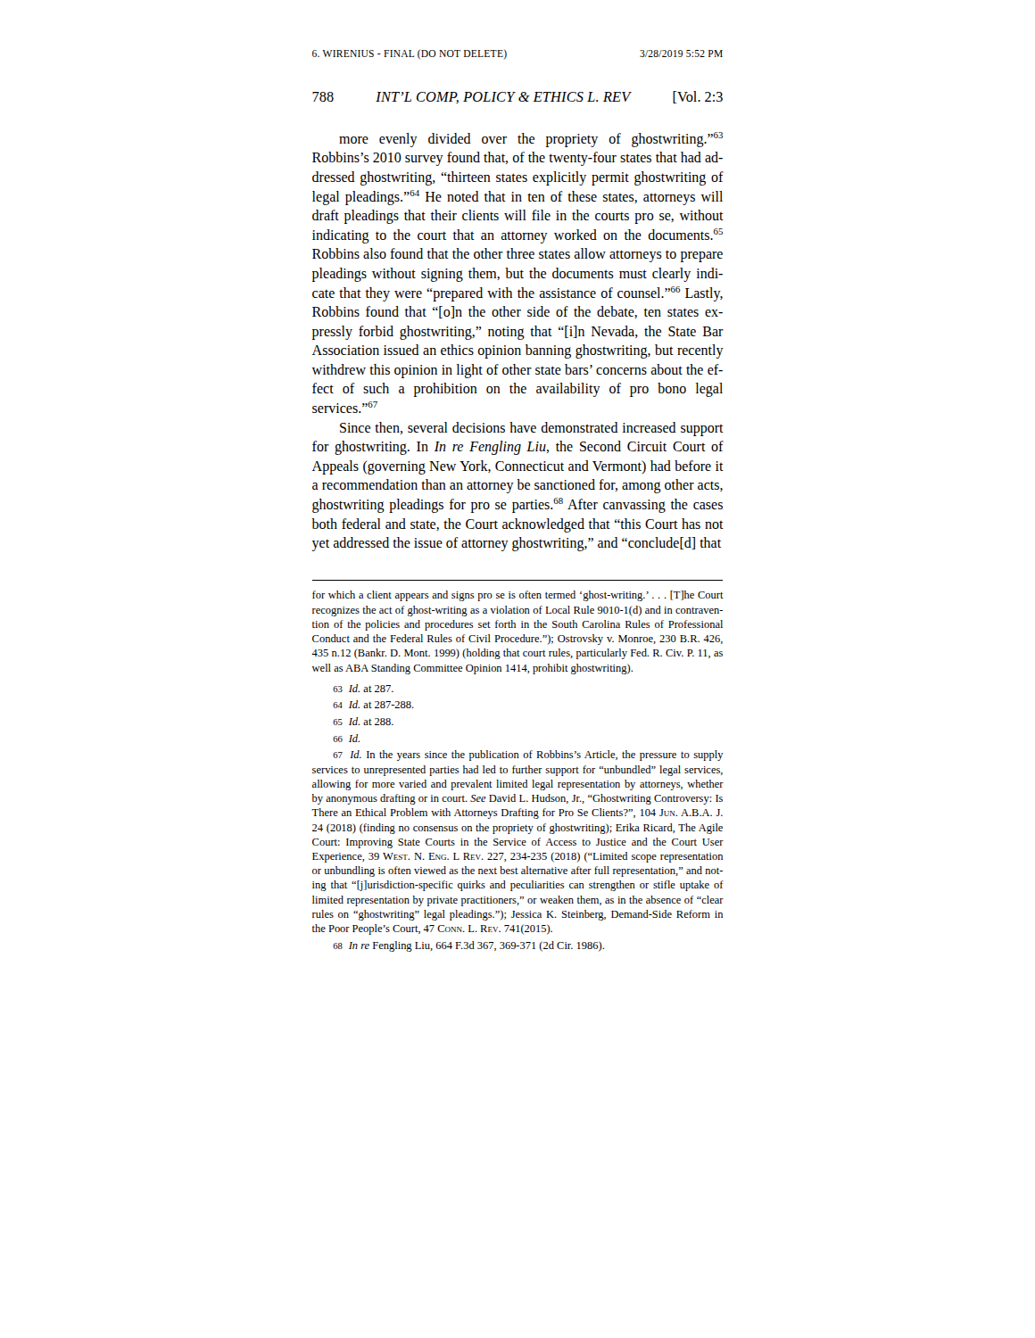6. WIRENIUS - FINAL (Do Not Delete) 3/28/2019 5:52 PM
788 Int’l Comp, Policy & Ethics L. Rev [Vol. 2:3
more evenly divided over the propriety of ghostwriting.”63 Robbins’s 2010 survey found that, of the twenty-four states that had addressed ghostwriting, “thirteen states explicitly permit ghostwriting of legal pleadings.”64 He noted that in ten of these states, attorneys will draft pleadings that their clients will file in the courts pro se, without indicating to the court that an attorney worked on the documents.65 Robbins also found that the other three states allow attorneys to prepare pleadings without signing them, but the documents must clearly indicate that they were “prepared with the assistance of counsel.”66 Lastly, Robbins found that “[o]n the other side of the debate, ten states expressly forbid ghostwriting,” noting that “[i]n Nevada, the State Bar Association issued an ethics opinion banning ghostwriting, but recently withdrew this opinion in light of other state bars’ concerns about the effect of such a prohibition on the availability of pro bono legal services.”67
Since then, several decisions have demonstrated increased support for ghostwriting. In In re Fengling Liu, the Second Circuit Court of Appeals (governing New York, Connecticut and Vermont) had before it a recommendation than an attorney be sanctioned for, among other acts, ghostwriting pleadings for pro se parties.68 After canvassing the cases both federal and state, the Court acknowledged that “this Court has not yet addressed the issue of attorney ghostwriting,” and “conclude[d] that
for which a client appears and signs pro se is often termed ‘ghost-writing.’ . . . [T]he Court recognizes the act of ghost-writing as a violation of Local Rule 9010-1(d) and in contravention of the policies and procedures set forth in the South Carolina Rules of Professional Conduct and the Federal Rules of Civil Procedure.”); Ostrovsky v. Monroe, 230 B.R. 426, 435 n.12 (Bankr. D. Mont. 1999) (holding that court rules, particularly Fed. R. Civ. P. 11, as well as ABA Standing Committee Opinion 1414, prohibit ghostwriting).
63 Id. at 287.
64 Id. at 287-288.
65 Id. at 288.
66 Id.
67 Id. In the years since the publication of Robbins’s Article, the pressure to supply services to unrepresented parties had led to further support for “unbundled” legal services, allowing for more varied and prevalent limited legal representation by attorneys, whether by anonymous drafting or in court. See David L. Hudson, Jr., “Ghostwriting Controversy: Is There an Ethical Problem with Attorneys Drafting for Pro Se Clients?”, 104 Jun. A.B.A. J. 24 (2018) (finding no consensus on the propriety of ghostwriting); Erika Ricard, The Agile Court: Improving State Courts in the Service of Access to Justice and the Court User Experience, 39 West. N. Eng. L Rev. 227, 234-235 (2018) (“Limited scope representation or unbundling is often viewed as the next best alternative after full representation,” and noting that “[j]urisdiction-specific quirks and peculiarities can strengthen or stifle uptake of limited representation by private practitioners,” or weaken them, as in the absence of “clear rules on “ghostwriting” legal pleadings.”); Jessica K. Steinberg, Demand-Side Reform in the Poor People’s Court, 47 Conn. L. Rev. 741(2015).
68 In re Fengling Liu, 664 F.3d 367, 369-371 (2d Cir. 1986).